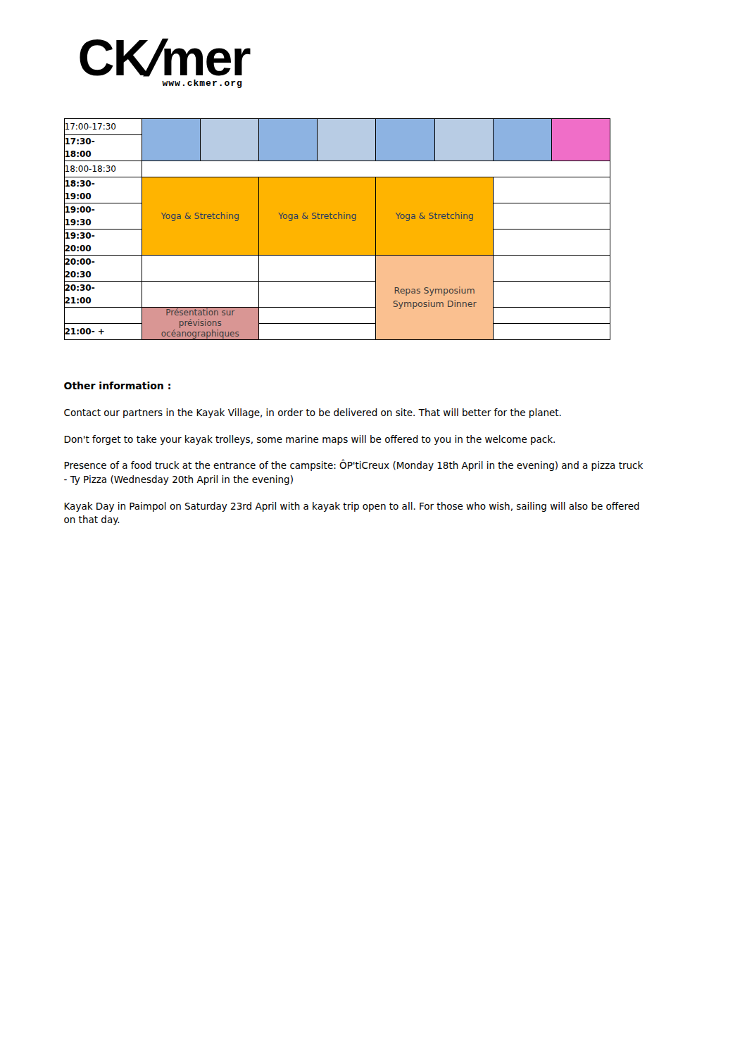CK/mer
www.ckmer.org
| 17:00-17:30 | | | | | | | | |
| 17:30- 18:00 |
| 18:00-18:30 | |
| 18:30- 19:00 | Yoga & Stretching | Yoga & Stretching | Yoga & Stretching | |
| 19:00- 19:30 | |
| 19:30- 20:00 | |
| 20:00- 20:30 | | | Repas Symposium Symposium Dinner | |
| 20:30- 21:00 | | | |
| | Présentation sur prévisions océanographiques | | |
| 21:00- + | | |
Other information :
Contact our partners in the Kayak Village, in order to be delivered on site. That will better for the planet.
Don't forget to take your kayak trolleys, some marine maps will be offered to you in the welcome pack.
Presence of a food truck at the entrance of the campsite: ÔP'tiCreux (Monday 18th April in the evening) and a pizza truck - Ty Pizza (Wednesday 20th April in the evening)
Kayak Day in Paimpol on Saturday 23rd April with a kayak trip open to all. For those who wish, sailing will also be offered on that day.